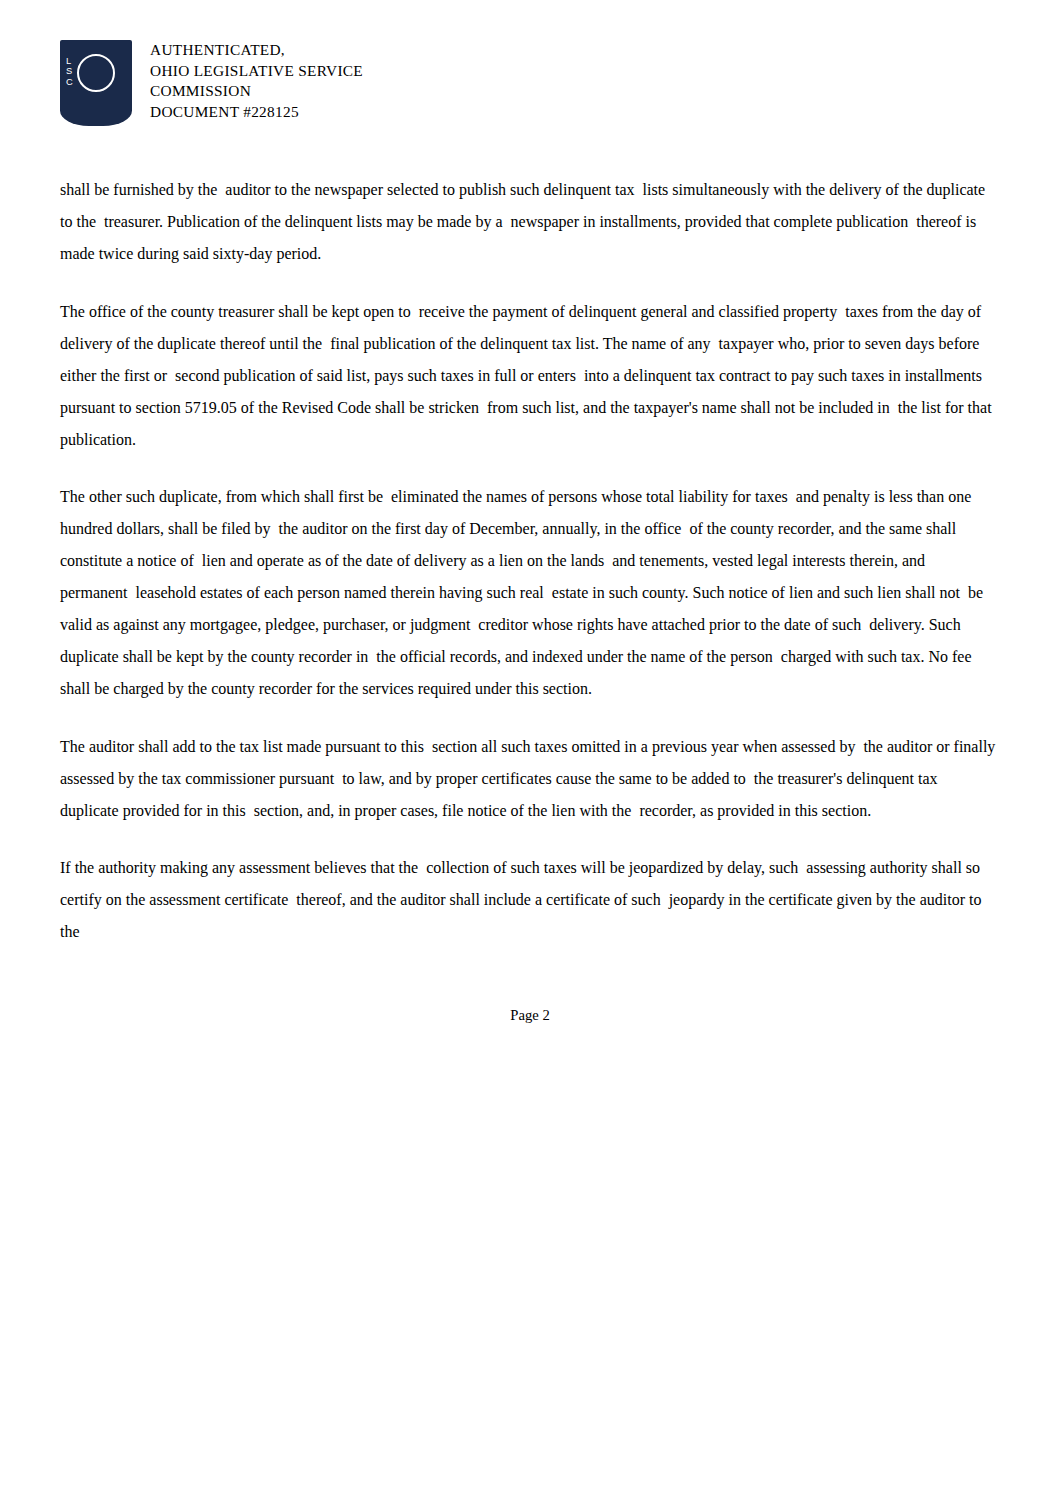L
S
C
AUTHENTICATED,
OHIO LEGISLATIVE SERVICE
COMMISSION
DOCUMENT #228125
shall be furnished by the auditor to the newspaper selected to publish such delinquent tax lists simultaneously with the delivery of the duplicate to the treasurer. Publication of the delinquent lists may be made by a newspaper in installments, provided that complete publication thereof is made twice during said sixty-day period.
The office of the county treasurer shall be kept open to receive the payment of delinquent general and classified property taxes from the day of delivery of the duplicate thereof until the final publication of the delinquent tax list. The name of any taxpayer who, prior to seven days before either the first or second publication of said list, pays such taxes in full or enters into a delinquent tax contract to pay such taxes in installments pursuant to section 5719.05 of the Revised Code shall be stricken from such list, and the taxpayer's name shall not be included in the list for that publication.
The other such duplicate, from which shall first be eliminated the names of persons whose total liability for taxes and penalty is less than one hundred dollars, shall be filed by the auditor on the first day of December, annually, in the office of the county recorder, and the same shall constitute a notice of lien and operate as of the date of delivery as a lien on the lands and tenements, vested legal interests therein, and permanent leasehold estates of each person named therein having such real estate in such county. Such notice of lien and such lien shall not be valid as against any mortgagee, pledgee, purchaser, or judgment creditor whose rights have attached prior to the date of such delivery. Such duplicate shall be kept by the county recorder in the official records, and indexed under the name of the person charged with such tax. No fee shall be charged by the county recorder for the services required under this section.
The auditor shall add to the tax list made pursuant to this section all such taxes omitted in a previous year when assessed by the auditor or finally assessed by the tax commissioner pursuant to law, and by proper certificates cause the same to be added to the treasurer's delinquent tax duplicate provided for in this section, and, in proper cases, file notice of the lien with the recorder, as provided in this section.
If the authority making any assessment believes that the collection of such taxes will be jeopardized by delay, such assessing authority shall so certify on the assessment certificate thereof, and the auditor shall include a certificate of such jeopardy in the certificate given by the auditor to the
Page 2